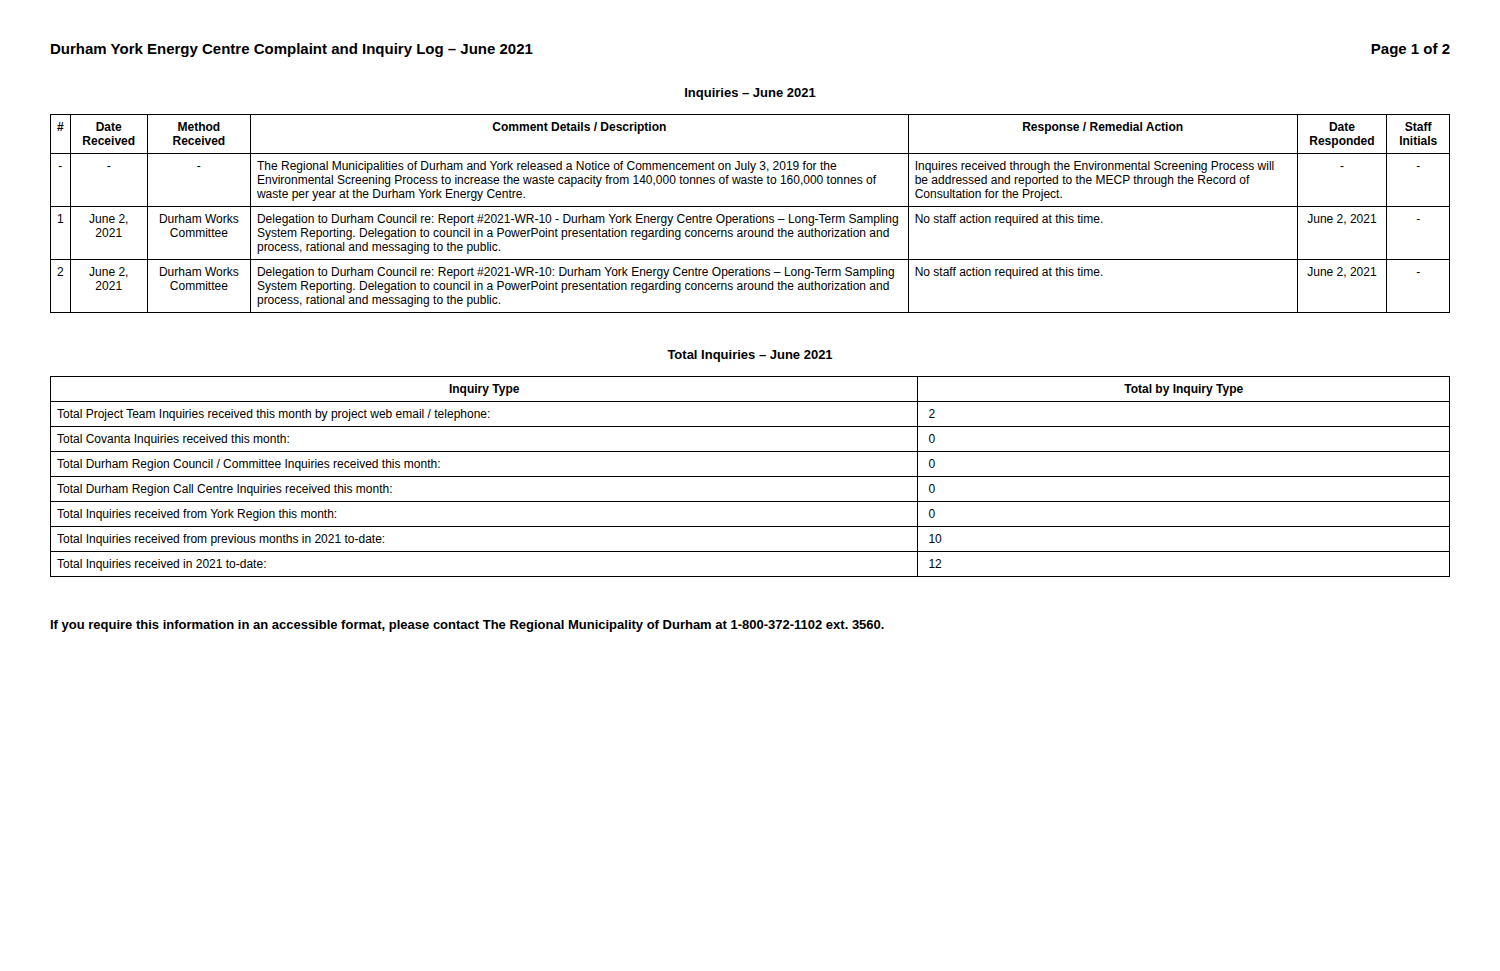Durham York Energy Centre Complaint and Inquiry Log – June 2021 Page 1 of 2
Inquiries – June 2021
| # | Date Received | Method Received | Comment Details / Description | Response / Remedial Action | Date Responded | Staff Initials |
| --- | --- | --- | --- | --- | --- | --- |
| - | - | - | The Regional Municipalities of Durham and York released a Notice of Commencement on July 3, 2019 for the Environmental Screening Process to increase the waste capacity from 140,000 tonnes of waste to 160,000 tonnes of waste per year at the Durham York Energy Centre. | Inquires received through the Environmental Screening Process will be addressed and reported to the MECP through the Record of Consultation for the Project. | - | - |
| 1 | June 2, 2021 | Durham Works Committee | Delegation to Durham Council re: Report #2021-WR-10 - Durham York Energy Centre Operations – Long-Term Sampling System Reporting. Delegation to council in a PowerPoint presentation regarding concerns around the authorization and process, rational and messaging to the public. | No staff action required at this time. | June 2, 2021 | - |
| 2 | June 2, 2021 | Durham Works Committee | Delegation to Durham Council re: Report #2021-WR-10: Durham York Energy Centre Operations – Long-Term Sampling System Reporting. Delegation to council in a PowerPoint presentation regarding concerns around the authorization and process, rational and messaging to the public. | No staff action required at this time. | June 2, 2021 | - |
Total Inquiries – June 2021
| Inquiry Type | Total by Inquiry Type |
| --- | --- |
| Total Project Team Inquiries received this month by project web email / telephone: | 2 |
| Total Covanta Inquiries received this month: | 0 |
| Total Durham Region Council / Committee Inquiries received this month: | 0 |
| Total Durham Region Call Centre Inquiries received this month: | 0 |
| Total Inquiries received from York Region this month: | 0 |
| Total Inquiries received from previous months in 2021 to-date: | 10 |
| Total Inquiries received in 2021 to-date: | 12 |
If you require this information in an accessible format, please contact The Regional Municipality of Durham at 1-800-372-1102 ext. 3560.